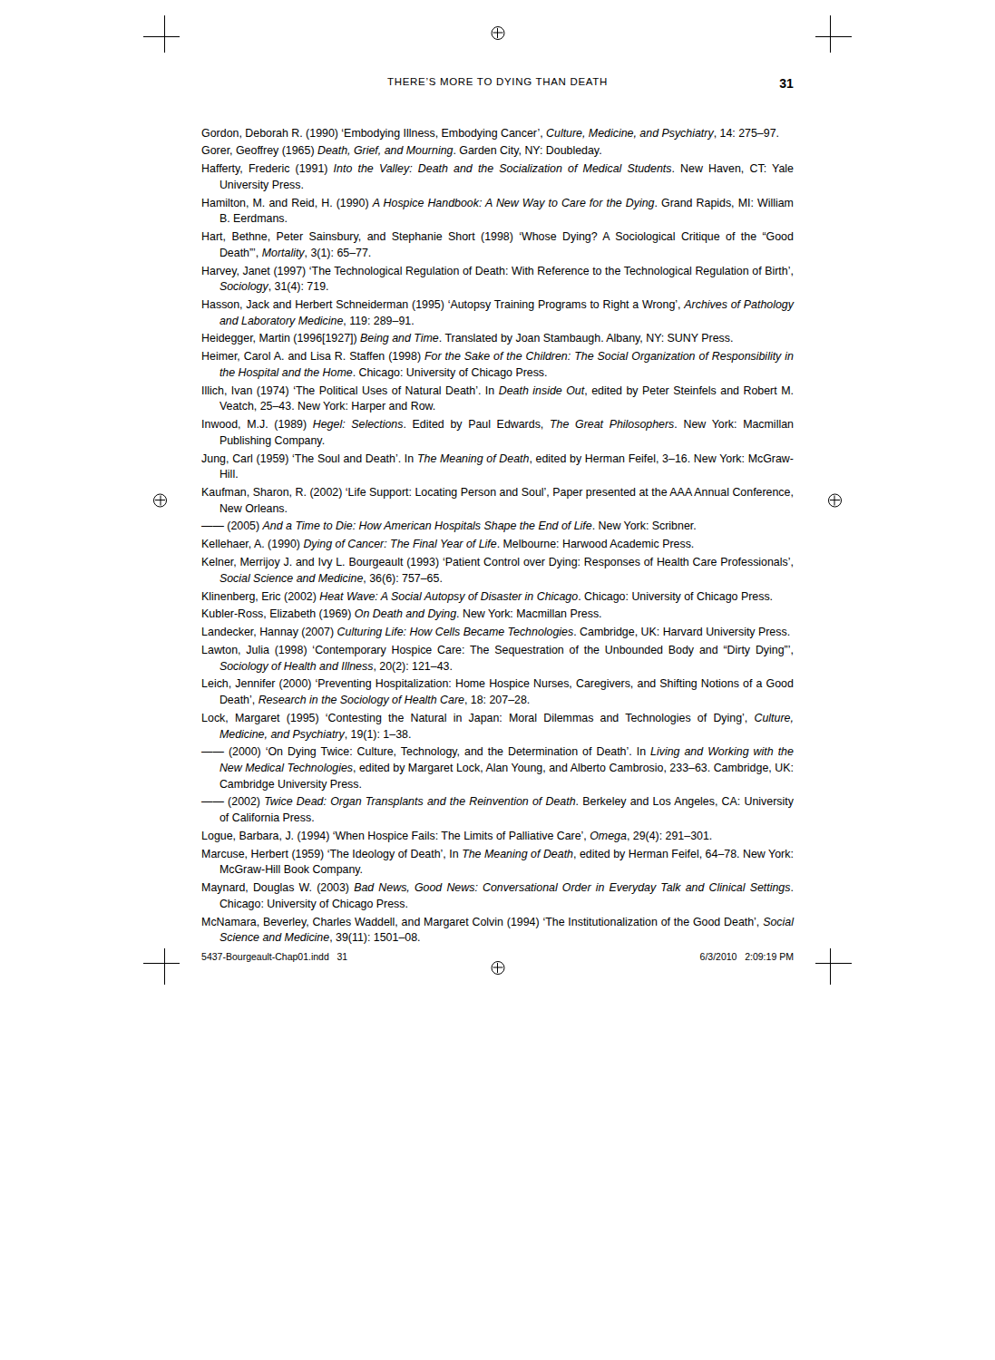There’s More to Dying than Death 31
Gordon, Deborah R. (1990) ‘Embodying Illness, Embodying Cancer’, Culture, Medicine, and Psychiatry, 14: 275–97.
Gorer, Geoffrey (1965) Death, Grief, and Mourning. Garden City, NY: Doubleday.
Hafferty, Frederic (1991) Into the Valley: Death and the Socialization of Medical Students. New Haven, CT: Yale University Press.
Hamilton, M. and Reid, H. (1990) A Hospice Handbook: A New Way to Care for the Dying. Grand Rapids, MI: William B. Eerdmans.
Hart, Bethne, Peter Sainsbury, and Stephanie Short (1998) ‘Whose Dying? A Sociological Critique of the “Good Death”’, Mortality, 3(1): 65–77.
Harvey, Janet (1997) ‘The Technological Regulation of Death: With Reference to the Technological Regulation of Birth’, Sociology, 31(4): 719.
Hasson, Jack and Herbert Schneiderman (1995) ‘Autopsy Training Programs to Right a Wrong’, Archives of Pathology and Laboratory Medicine, 119: 289–91.
Heidegger, Martin (1996[1927]) Being and Time. Translated by Joan Stambaugh. Albany, NY: SUNY Press.
Heimer, Carol A. and Lisa R. Staffen (1998) For the Sake of the Children: The Social Organization of Responsibility in the Hospital and the Home. Chicago: University of Chicago Press.
Illich, Ivan (1974) ‘The Political Uses of Natural Death’. In Death inside Out, edited by Peter Steinfels and Robert M. Veatch, 25–43. New York: Harper and Row.
Inwood, M.J. (1989) Hegel: Selections. Edited by Paul Edwards, The Great Philosophers. New York: Macmillan Publishing Company.
Jung, Carl (1959) ‘The Soul and Death’. In The Meaning of Death, edited by Herman Feifel, 3–16. New York: McGraw-Hill.
Kaufman, Sharon, R. (2002) ‘Life Support: Locating Person and Soul’, Paper presented at the AAA Annual Conference, New Orleans.
—— (2005) And a Time to Die: How American Hospitals Shape the End of Life. New York: Scribner.
Kellehaer, A. (1990) Dying of Cancer: The Final Year of Life. Melbourne: Harwood Academic Press.
Kelner, Merrijoy J. and Ivy L. Bourgeault (1993) ‘Patient Control over Dying: Responses of Health Care Professionals’, Social Science and Medicine, 36(6): 757–65.
Klinenberg, Eric (2002) Heat Wave: A Social Autopsy of Disaster in Chicago. Chicago: University of Chicago Press.
Kubler-Ross, Elizabeth (1969) On Death and Dying. New York: Macmillan Press.
Landecker, Hannay (2007) Culturing Life: How Cells Became Technologies. Cambridge, UK: Harvard University Press.
Lawton, Julia (1998) ‘Contemporary Hospice Care: The Sequestration of the Unbounded Body and “Dirty Dying”’, Sociology of Health and Illness, 20(2): 121–43.
Leich, Jennifer (2000) ‘Preventing Hospitalization: Home Hospice Nurses, Caregivers, and Shifting Notions of a Good Death’, Research in the Sociology of Health Care, 18: 207–28.
Lock, Margaret (1995) ‘Contesting the Natural in Japan: Moral Dilemmas and Technologies of Dying’, Culture, Medicine, and Psychiatry, 19(1): 1–38.
—— (2000) ‘On Dying Twice: Culture, Technology, and the Determination of Death’. In Living and Working with the New Medical Technologies, edited by Margaret Lock, Alan Young, and Alberto Cambrosio, 233–63. Cambridge, UK: Cambridge University Press.
—— (2002) Twice Dead: Organ Transplants and the Reinvention of Death. Berkeley and Los Angeles, CA: University of California Press.
Logue, Barbara, J. (1994) ‘When Hospice Fails: The Limits of Palliative Care’, Omega, 29(4): 291–301.
Marcuse, Herbert (1959) ‘The Ideology of Death’, In The Meaning of Death, edited by Herman Feifel, 64–78. New York: McGraw-Hill Book Company.
Maynard, Douglas W. (2003) Bad News, Good News: Conversational Order in Everyday Talk and Clinical Settings. Chicago: University of Chicago Press.
McNamara, Beverley, Charles Waddell, and Margaret Colvin (1994) ‘The Institutionalization of the Good Death’, Social Science and Medicine, 39(11): 1501–08.
5437-Bourgeault-Chap01.indd 31 6/3/2010 2:09:19 PM